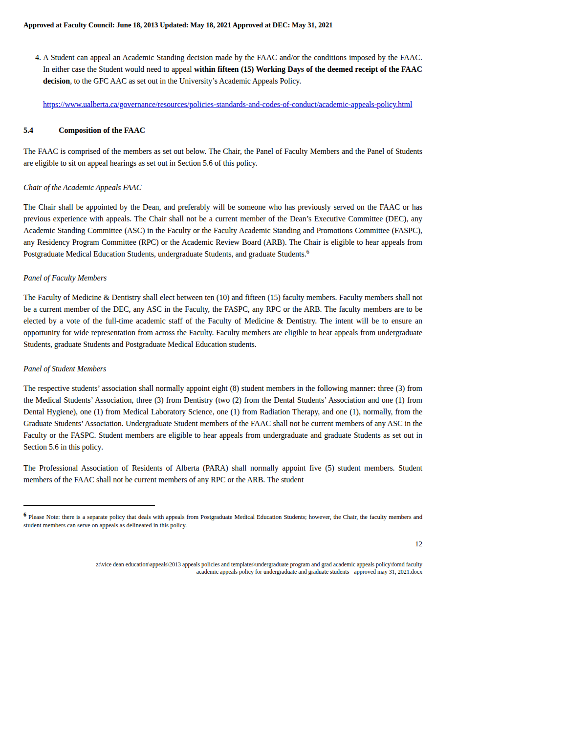Approved at Faculty Council: June 18, 2013 Updated: May 18, 2021 Approved at DEC: May 31, 2021
A Student can appeal an Academic Standing decision made by the FAAC and/or the conditions imposed by the FAAC. In either case the Student would need to appeal within fifteen (15) Working Days of the deemed receipt of the FAAC decision, to the GFC AAC as set out in the University’s Academic Appeals Policy.
https://www.ualberta.ca/governance/resources/policies-standards-and-codes-of-conduct/academic-appeals-policy.html
5.4 Composition of the FAAC
The FAAC is comprised of the members as set out below. The Chair, the Panel of Faculty Members and the Panel of Students are eligible to sit on appeal hearings as set out in Section 5.6 of this policy.
Chair of the Academic Appeals FAAC
The Chair shall be appointed by the Dean, and preferably will be someone who has previously served on the FAAC or has previous experience with appeals. The Chair shall not be a current member of the Dean’s Executive Committee (DEC), any Academic Standing Committee (ASC) in the Faculty or the Faculty Academic Standing and Promotions Committee (FASPC), any Residency Program Committee (RPC) or the Academic Review Board (ARB). The Chair is eligible to hear appeals from Postgraduate Medical Education Students, undergraduate Students, and graduate Students.6
Panel of Faculty Members
The Faculty of Medicine & Dentistry shall elect between ten (10) and fifteen (15) faculty members. Faculty members shall not be a current member of the DEC, any ASC in the Faculty, the FASPC, any RPC or the ARB. The faculty members are to be elected by a vote of the full-time academic staff of the Faculty of Medicine & Dentistry. The intent will be to ensure an opportunity for wide representation from across the Faculty. Faculty members are eligible to hear appeals from undergraduate Students, graduate Students and Postgraduate Medical Education students.
Panel of Student Members
The respective students’ association shall normally appoint eight (8) student members in the following manner: three (3) from the Medical Students’ Association, three (3) from Dentistry (two (2) from the Dental Students’ Association and one (1) from Dental Hygiene), one (1) from Medical Laboratory Science, one (1) from Radiation Therapy, and one (1), normally, from the Graduate Students’ Association. Undergraduate Student members of the FAAC shall not be current members of any ASC in the Faculty or the FASPC. Student members are eligible to hear appeals from undergraduate and graduate Students as set out in Section 5.6 in this policy.
The Professional Association of Residents of Alberta (PARA) shall normally appoint five (5) student members. Student members of the FAAC shall not be current members of any RPC or the ARB. The student
6 Please Note: there is a separate policy that deals with appeals from Postgraduate Medical Education Students; however, the Chair, the faculty members and student members can serve on appeals as delineated in this policy.
12
z:\vice dean education\appeals\2013 appeals policies and templates\undergraduate program and grad academic appeals policy\fomd faculty
academic appeals policy for undergraduate and graduate students - approved may 31, 2021.docx